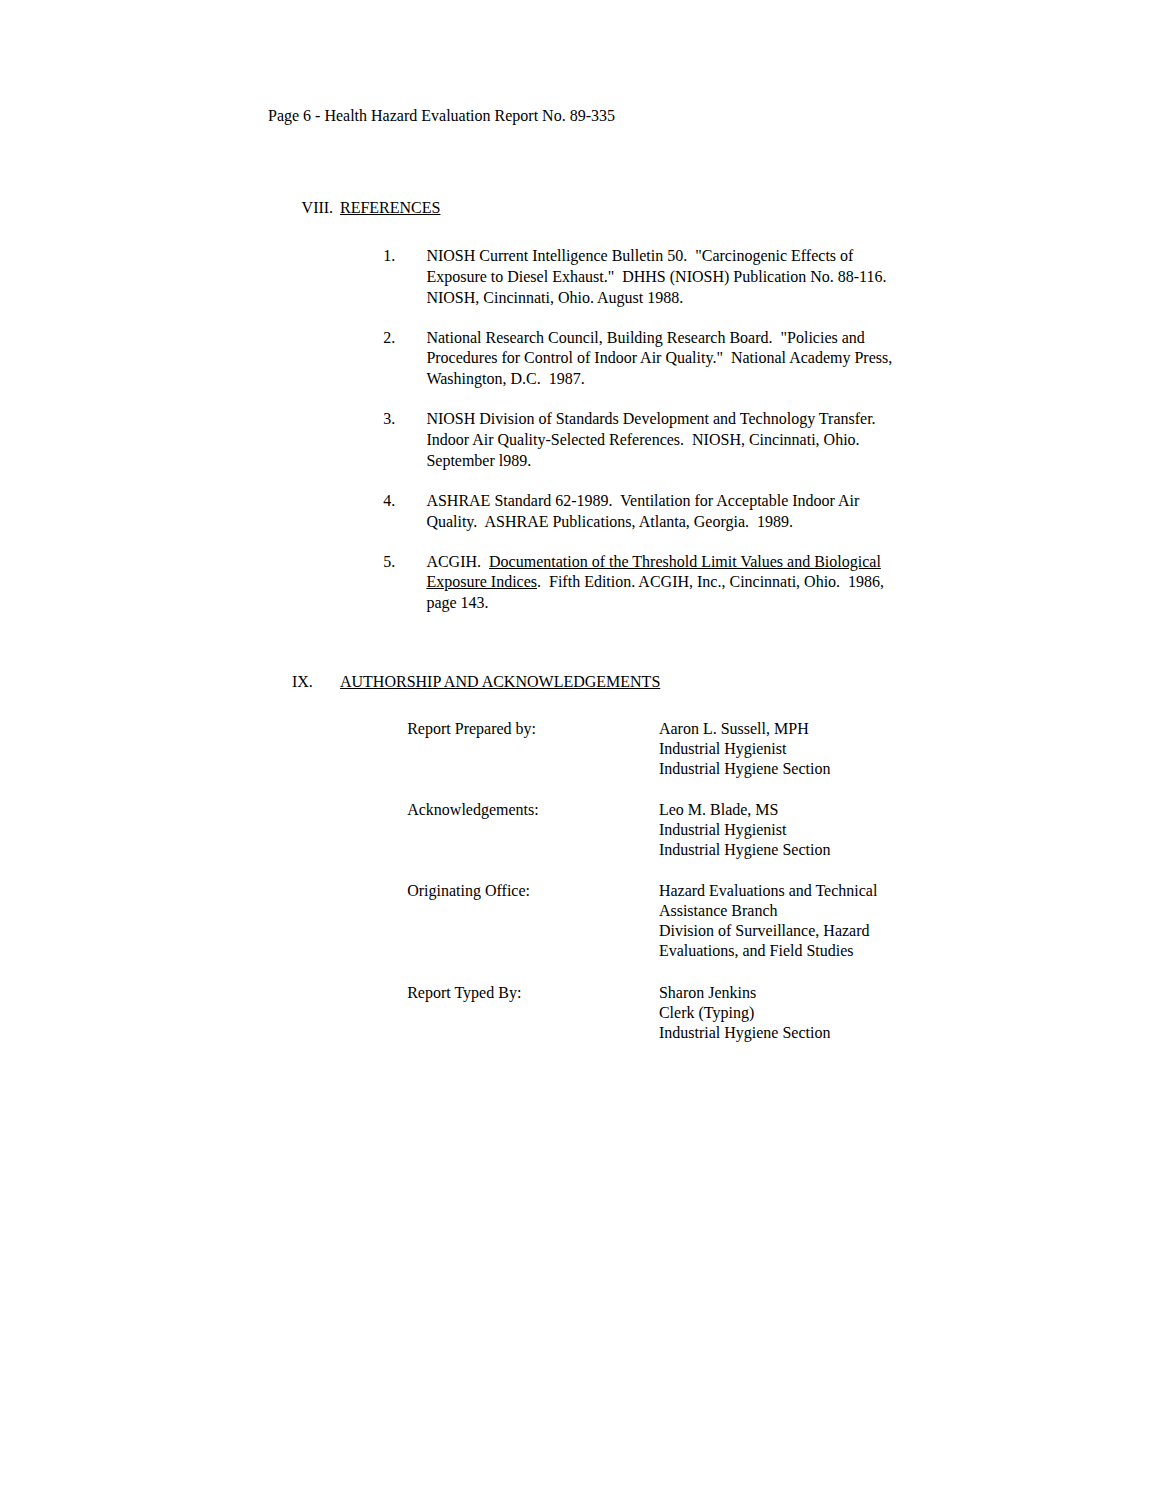Page 6 - Health Hazard Evaluation Report No. 89-335
VIII.
REFERENCES
1. NIOSH Current Intelligence Bulletin 50. "Carcinogenic Effects of Exposure to Diesel Exhaust." DHHS (NIOSH) Publication No. 88-116. NIOSH, Cincinnati, Ohio. August 1988.
2. National Research Council, Building Research Board. "Policies and Procedures for Control of Indoor Air Quality." National Academy Press, Washington, D.C. 1987.
3. NIOSH Division of Standards Development and Technology Transfer. Indoor Air Quality-Selected References. NIOSH, Cincinnati, Ohio. September l989.
4. ASHRAE Standard 62-1989. Ventilation for Acceptable Indoor Air Quality. ASHRAE Publications, Atlanta, Georgia. 1989.
5. ACGIH. Documentation of the Threshold Limit Values and Biological Exposure Indices. Fifth Edition. ACGIH, Inc., Cincinnati, Ohio. 1986, page 143.
IX.
AUTHORSHIP AND ACKNOWLEDGEMENTS
| Report Prepared by: | Aaron L. Sussell, MPH Industrial Hygienist Industrial Hygiene Section |
| Acknowledgements: | Leo M. Blade, MS Industrial Hygienist Industrial Hygiene Section |
| Originating Office: | Hazard Evaluations and Technical Assistance Branch Division of Surveillance, Hazard Evaluations, and Field Studies |
| Report Typed By: | Sharon Jenkins Clerk (Typing) Industrial Hygiene Section |